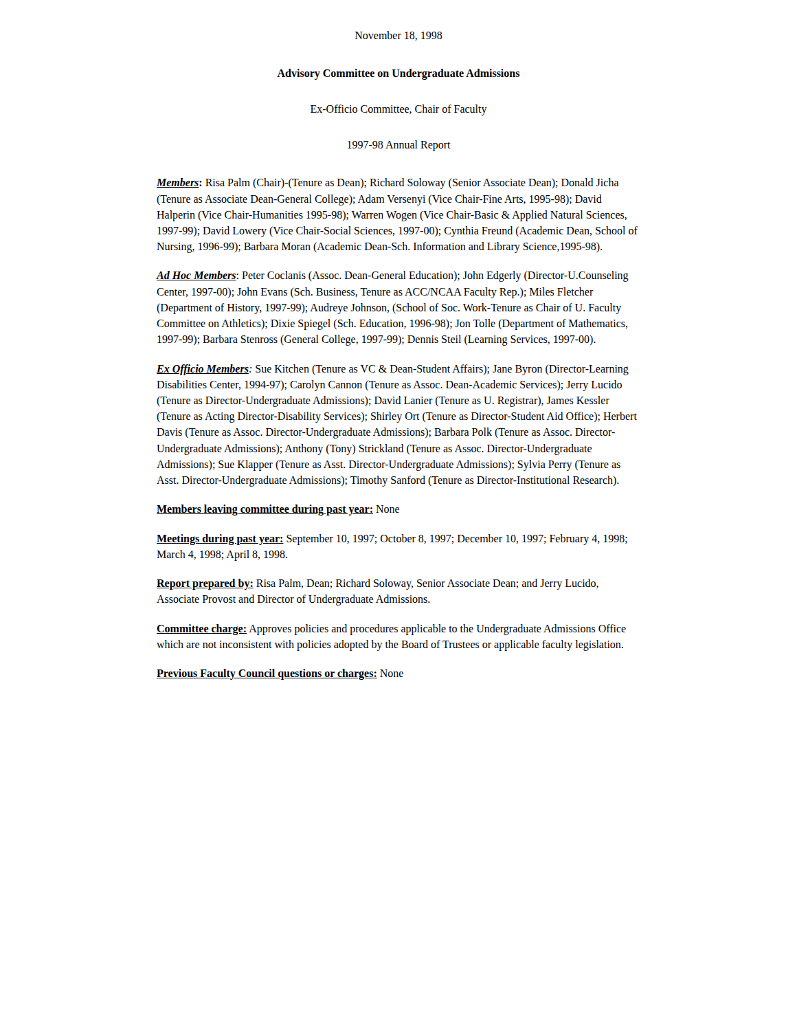November 18, 1998
Advisory Committee on Undergraduate Admissions
Ex-Officio Committee, Chair of Faculty
1997-98 Annual Report
Members: Risa Palm (Chair)-(Tenure as Dean); Richard Soloway (Senior Associate Dean); Donald Jicha (Tenure as Associate Dean-General College); Adam Versenyi (Vice Chair-Fine Arts, 1995-98); David Halperin (Vice Chair-Humanities 1995-98); Warren Wogen (Vice Chair-Basic & Applied Natural Sciences, 1997-99); David Lowery (Vice Chair-Social Sciences, 1997-00); Cynthia Freund (Academic Dean, School of Nursing, 1996-99); Barbara Moran (Academic Dean-Sch. Information and Library Science,1995-98).
Ad Hoc Members: Peter Coclanis (Assoc. Dean-General Education); John Edgerly (Director-U.Counseling Center, 1997-00); John Evans (Sch. Business, Tenure as ACC/NCAA Faculty Rep.); Miles Fletcher (Department of History, 1997-99); Audreye Johnson, (School of Soc. Work-Tenure as Chair of U. Faculty Committee on Athletics); Dixie Spiegel (Sch. Education, 1996-98); Jon Tolle (Department of Mathematics, 1997-99); Barbara Stenross (General College, 1997-99); Dennis Steil (Learning Services, 1997-00).
Ex Officio Members: Sue Kitchen (Tenure as VC & Dean-Student Affairs); Jane Byron (Director-Learning Disabilities Center, 1994-97); Carolyn Cannon (Tenure as Assoc. Dean-Academic Services); Jerry Lucido (Tenure as Director-Undergraduate Admissions); David Lanier (Tenure as U. Registrar), James Kessler (Tenure as Acting Director-Disability Services); Shirley Ort (Tenure as Director-Student Aid Office); Herbert Davis (Tenure as Assoc. Director-Undergraduate Admissions); Barbara Polk (Tenure as Assoc. Director-Undergraduate Admissions); Anthony (Tony) Strickland (Tenure as Assoc. Director-Undergraduate Admissions); Sue Klapper (Tenure as Asst. Director-Undergraduate Admissions); Sylvia Perry (Tenure as Asst. Director-Undergraduate Admissions); Timothy Sanford (Tenure as Director-Institutional Research).
Members leaving committee during past year: None
Meetings during past year: September 10, 1997; October 8, 1997; December 10, 1997; February 4, 1998; March 4, 1998; April 8, 1998.
Report prepared by: Risa Palm, Dean; Richard Soloway, Senior Associate Dean; and Jerry Lucido, Associate Provost and Director of Undergraduate Admissions.
Committee charge: Approves policies and procedures applicable to the Undergraduate Admissions Office which are not inconsistent with policies adopted by the Board of Trustees or applicable faculty legislation.
Previous Faculty Council questions or charges: None